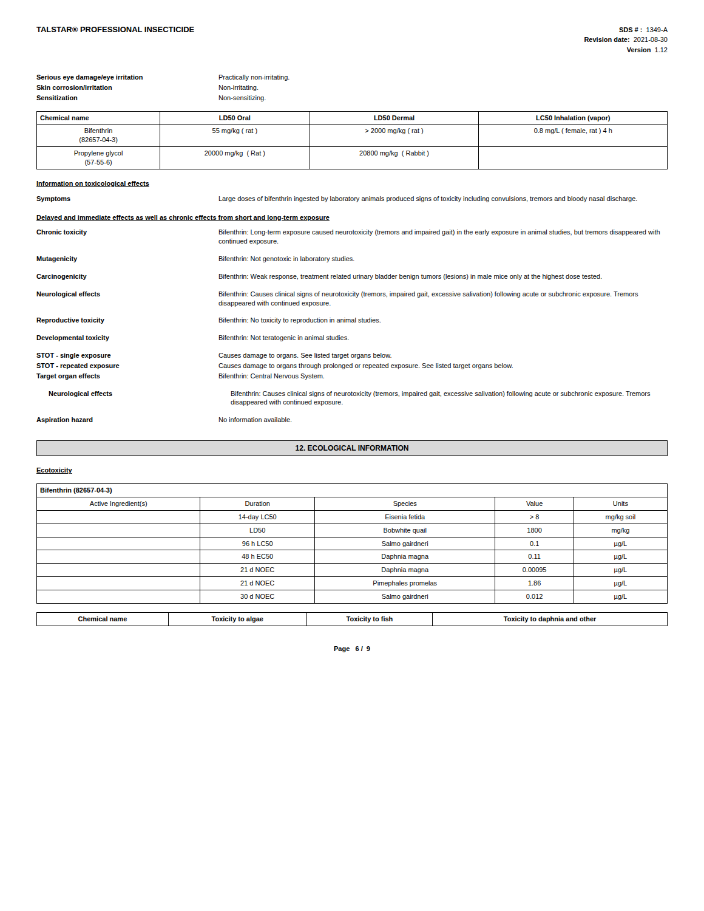TALSTAR® PROFESSIONAL INSECTICIDE
SDS # : 1349-A
Revision date: 2021-08-30
Version 1.12
Serious eye damage/eye irritation
Practically non-irritating.
Skin corrosion/irritation
Non-irritating.
Sensitization
Non-sensitizing.
| Chemical name | LD50 Oral | LD50 Dermal | LC50 Inhalation (vapor) |
| --- | --- | --- | --- |
| Bifenthrin (82657-04-3) | 55 mg/kg ( rat ) | > 2000 mg/kg ( rat ) | 0.8 mg/L ( female, rat ) 4 h |
| Propylene glycol (57-55-6) | 20000 mg/kg ( Rat ) | 20800 mg/kg ( Rabbit ) | |
Information on toxicological effects
Symptoms
Large doses of bifenthrin ingested by laboratory animals produced signs of toxicity including convulsions, tremors and bloody nasal discharge.
Delayed and immediate effects as well as chronic effects from short and long-term exposure
Chronic toxicity
Bifenthrin: Long-term exposure caused neurotoxicity (tremors and impaired gait) in the early exposure in animal studies, but tremors disappeared with continued exposure.
Mutagenicity
Bifenthrin: Not genotoxic in laboratory studies.
Carcinogenicity
Bifenthrin: Weak response, treatment related urinary bladder benign tumors (lesions) in male mice only at the highest dose tested.
Neurological effects
Bifenthrin: Causes clinical signs of neurotoxicity (tremors, impaired gait, excessive salivation) following acute or subchronic exposure. Tremors disappeared with continued exposure.
Reproductive toxicity
Bifenthrin: No toxicity to reproduction in animal studies.
Developmental toxicity
Bifenthrin: Not teratogenic in animal studies.
STOT - single exposure
Causes damage to organs. See listed target organs below.
STOT - repeated exposure
Causes damage to organs through prolonged or repeated exposure. See listed target organs below.
Target organ effects
Bifenthrin: Central Nervous System.
Neurological effects
Bifenthrin: Causes clinical signs of neurotoxicity (tremors, impaired gait, excessive salivation) following acute or subchronic exposure. Tremors disappeared with continued exposure.
Aspiration hazard
No information available.
12. ECOLOGICAL INFORMATION
Ecotoxicity
| Bifenthrin (82657-04-3) |
| Active Ingredient(s) | Duration | Species | Value | Units |
| | 14-day LC50 | Eisenia fetida | > 8 | mg/kg soil |
| | LD50 | Bobwhite quail | 1800 | mg/kg |
| | 96 h LC50 | Salmo gairdneri | 0.1 | µg/L |
| | 48 h EC50 | Daphnia magna | 0.11 | µg/L |
| | 21 d NOEC | Daphnia magna | 0.00095 | µg/L |
| | 21 d NOEC | Pimephales promelas | 1.86 | µg/L |
| | 30 d NOEC | Salmo gairdneri | 0.012 | µg/L |
| Chemical name | Toxicity to algae | Toxicity to fish | Toxicity to daphnia and other |
| --- | --- | --- | --- |
Page 6 / 9